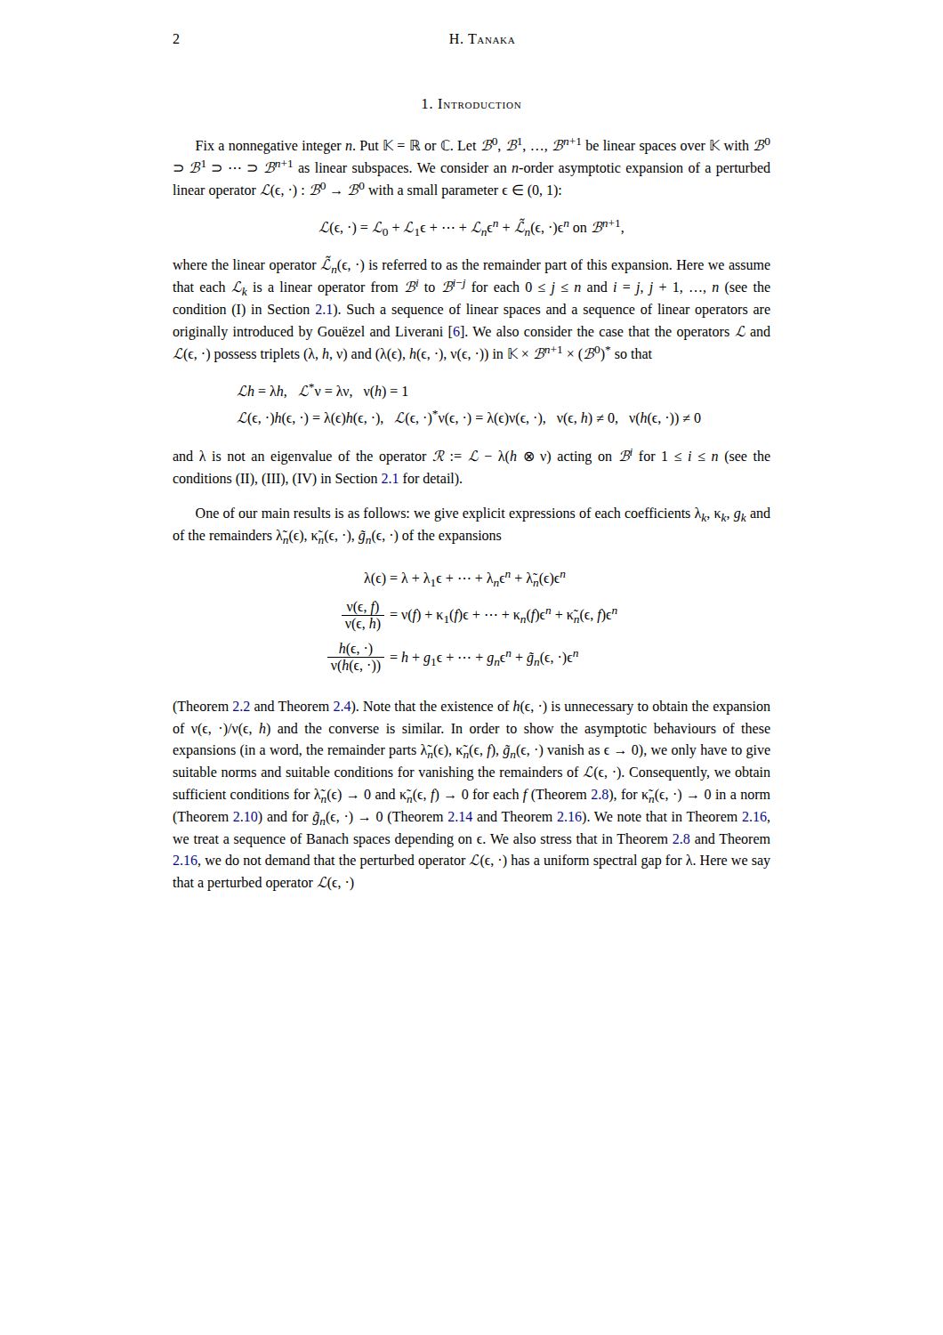2 H. Tanaka
1. Introduction
Fix a nonnegative integer n. Put 𝕂 = ℝ or ℂ. Let ℬ0, ℬ1, …, ℬn+1 be linear spaces over 𝕂 with ℬ0 ⊃ ℬ1 ⊃ ⋯ ⊃ ℬn+1 as linear subspaces. We consider an n-order asymptotic expansion of a perturbed linear operator ℒ(ϵ, ·) : ℬ0 → ℬ0 with a small parameter ϵ ∈ (0, 1):
ℒ(ϵ, ·) = ℒ0 + ℒ1ϵ + ⋯ + ℒnϵn + ℒ̃n(ϵ, ·)ϵn on ℬn+1,
where the linear operator ℒ̃n(ϵ, ·) is referred to as the remainder part of this expansion. Here we assume that each ℒk is a linear operator from ℬi to ℬi−j for each 0 ≤ j ≤ n and i = j, j + 1, …, n (see the condition (I) in Section 2.1). Such a sequence of linear spaces and a sequence of linear operators are originally introduced by Gouëzel and Liverani [6]. We also consider the case that the operators ℒ and ℒ(ϵ, ·) possess triplets (λ, h, ν) and (λ(ϵ), h(ϵ, ·), ν(ϵ, ·)) in 𝕂 × ℬn+1 × (ℬ0)* so that
ℒh = λh, ℒ*ν = λν, ν(h) = 1
ℒ(ϵ, ·)h(ϵ, ·) = λ(ϵ)h(ϵ, ·), ℒ(ϵ, ·)*ν(ϵ, ·) = λ(ϵ)ν(ϵ, ·), ν(ϵ, h) ≠ 0, ν(h(ϵ, ·)) ≠ 0
and λ is not an eigenvalue of the operator ℛ := ℒ − λ(h ⊗ ν) acting on ℬi for 1 ≤ i ≤ n (see the conditions (II), (III), (IV) in Section 2.1 for detail).
One of our main results is as follows: we give explicit expressions of each coefficients λk, κk, gk and of the remainders λ̃n(ϵ), κ̃n(ϵ, ·), g̃n(ϵ, ·) of the expansions
| λ(ϵ) | = | λ + λ 1 ϵ + ⋯ + λ n ϵ n + λ̃ n (ϵ)ϵ n |
| ν(ϵ, f ) ν(ϵ, h ) | = | ν( f ) + κ 1 ( f )ϵ + ⋯ + κ n ( f )ϵ n + κ̃ n (ϵ, f )ϵ n |
| h (ϵ, ·) ν( h (ϵ, ·)) | = | h + g 1 ϵ + ⋯ + g n ϵ n + g̃ n (ϵ, ·)ϵ n |
(Theorem 2.2 and Theorem 2.4). Note that the existence of h(ϵ, ·) is unnecessary to obtain the expansion of ν(ϵ, ·)/ν(ϵ, h) and the converse is similar. In order to show the asymptotic behaviours of these expansions (in a word, the remainder parts λ̃n(ϵ), κ̃n(ϵ, f), g̃n(ϵ, ·) vanish as ϵ → 0), we only have to give suitable norms and suitable conditions for vanishing the remainders of ℒ(ϵ, ·). Consequently, we obtain sufficient conditions for λ̃n(ϵ) → 0 and κ̃n(ϵ, f) → 0 for each f (Theorem 2.8), for κ̃n(ϵ, ·) → 0 in a norm (Theorem 2.10) and for g̃n(ϵ, ·) → 0 (Theorem 2.14 and Theorem 2.16). We note that in Theorem 2.16, we treat a sequence of Banach spaces depending on ϵ. We also stress that in Theorem 2.8 and Theorem 2.16, we do not demand that the perturbed operator ℒ(ϵ, ·) has a uniform spectral gap for λ. Here we say that a perturbed operator ℒ(ϵ, ·)